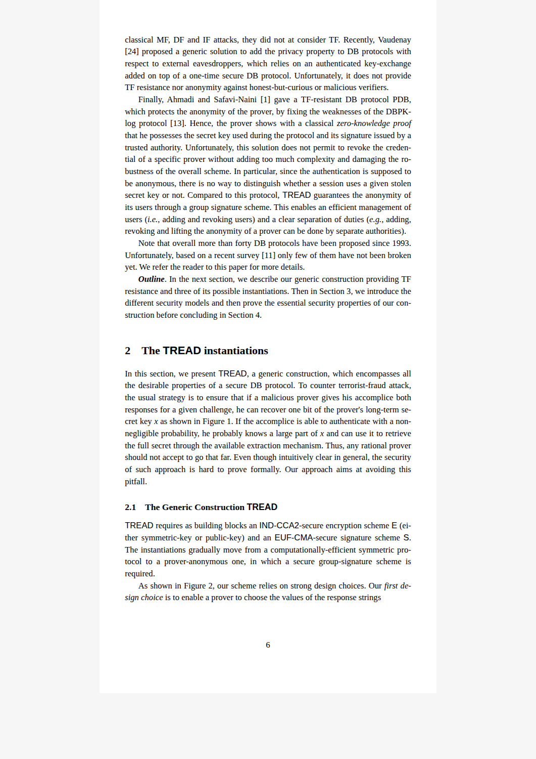classical MF, DF and IF attacks, they did not at consider TF. Recently, Vaudenay [24] proposed a generic solution to add the privacy property to DB protocols with respect to external eavesdroppers, which relies on an authenticated key-exchange added on top of a one-time secure DB protocol. Unfortunately, it does not provide TF resistance nor anonymity against honest-but-curious or malicious verifiers.
Finally, Ahmadi and Safavi-Naini [1] gave a TF-resistant DB protocol PDB, which protects the anonymity of the prover, by fixing the weaknesses of the DBPK-log protocol [13]. Hence, the prover shows with a classical zero-knowledge proof that he possesses the secret key used during the protocol and its signature issued by a trusted authority. Unfortunately, this solution does not permit to revoke the credential of a specific prover without adding too much complexity and damaging the robustness of the overall scheme. In particular, since the authentication is supposed to be anonymous, there is no way to distinguish whether a session uses a given stolen secret key or not. Compared to this protocol, TREAD guarantees the anonymity of its users through a group signature scheme. This enables an efficient management of users (i.e., adding and revoking users) and a clear separation of duties (e.g., adding, revoking and lifting the anonymity of a prover can be done by separate authorities).
Note that overall more than forty DB protocols have been proposed since 1993. Unfortunately, based on a recent survey [11] only few of them have not been broken yet. We refer the reader to this paper for more details.
Outline. In the next section, we describe our generic construction providing TF resistance and three of its possible instantiations. Then in Section 3, we introduce the different security models and then prove the essential security properties of our construction before concluding in Section 4.
2 The TREAD instantiations
In this section, we present TREAD, a generic construction, which encompasses all the desirable properties of a secure DB protocol. To counter terrorist-fraud attack, the usual strategy is to ensure that if a malicious prover gives his accomplice both responses for a given challenge, he can recover one bit of the prover's long-term secret key x as shown in Figure 1. If the accomplice is able to authenticate with a non-negligible probability, he probably knows a large part of x and can use it to retrieve the full secret through the available extraction mechanism. Thus, any rational prover should not accept to go that far. Even though intuitively clear in general, the security of such approach is hard to prove formally. Our approach aims at avoiding this pitfall.
2.1 The Generic Construction TREAD
TREAD requires as building blocks an IND-CCA2-secure encryption scheme E (either symmetric-key or public-key) and an EUF-CMA-secure signature scheme S. The instantiations gradually move from a computationally-efficient symmetric protocol to a prover-anonymous one, in which a secure group-signature scheme is required.
As shown in Figure 2, our scheme relies on strong design choices. Our first design choice is to enable a prover to choose the values of the response strings
6